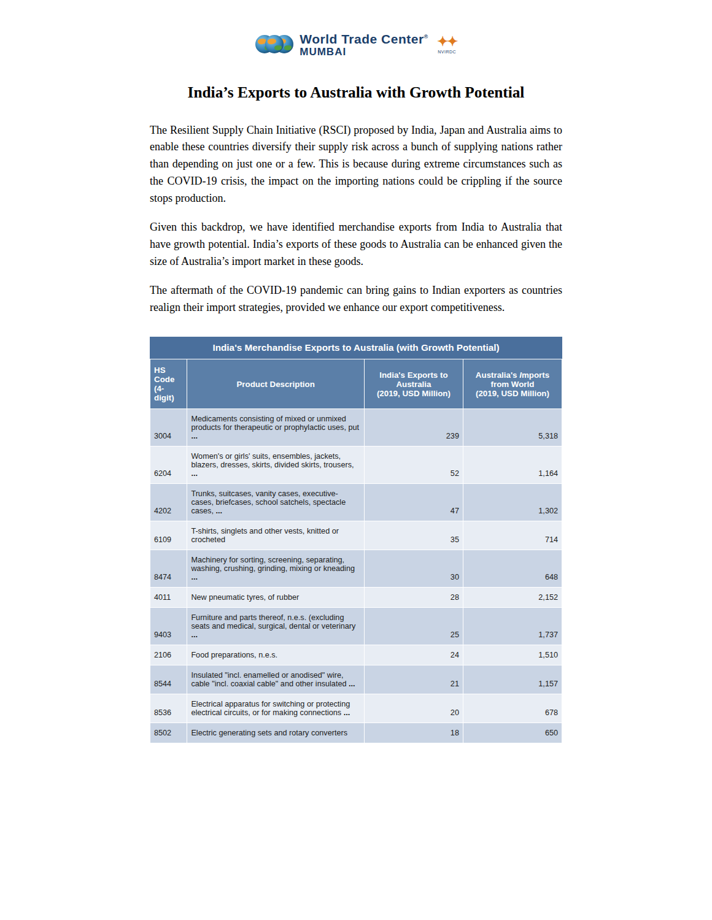World Trade Center®
MUMBAI
✦✦
NVIRDC
India’s Exports to Australia with Growth Potential
The Resilient Supply Chain Initiative (RSCI) proposed by India, Japan and Australia aims to enable these countries diversify their supply risk across a bunch of supplying nations rather than depending on just one or a few. This is because during extreme circumstances such as the COVID-19 crisis, the impact on the importing nations could be crippling if the source stops production.
Given this backdrop, we have identified merchandise exports from India to Australia that have growth potential. India’s exports of these goods to Australia can be enhanced given the size of Australia’s import market in these goods.
The aftermath of the COVID-19 pandemic can bring gains to Indian exporters as countries realign their import strategies, provided we enhance our export competitiveness.
India's Merchandise Exports to Australia (with Growth Potential)
| HS Code (4-digit) | Product Description | India's Exports to Australia (2019, USD Million) | Australia's I mports from World (2019, USD Million) |
| --- | --- | --- | --- |
| 3004 | Medicaments consisting of mixed or unmixed products for therapeutic or prophylactic uses, put ... | 239 | 5,318 |
| 6204 | Women's or girls' suits, ensembles, jackets, blazers, dresses, skirts, divided skirts, trousers, ... | 52 | 1,164 |
| 4202 | Trunks, suitcases, vanity cases, executive-cases, briefcases, school satchels, spectacle cases, ... | 47 | 1,302 |
| 6109 | T-shirts, singlets and other vests, knitted or crocheted | 35 | 714 |
| 8474 | Machinery for sorting, screening, separating, washing, crushing, grinding, mixing or kneading ... | 30 | 648 |
| 4011 | New pneumatic tyres, of rubber | 28 | 2,152 |
| 9403 | Furniture and parts thereof, n.e.s. (excluding seats and medical, surgical, dental or veterinary ... | 25 | 1,737 |
| 2106 | Food preparations, n.e.s. | 24 | 1,510 |
| 8544 | Insulated "incl. enamelled or anodised" wire, cable "incl. coaxial cable" and other insulated ... | 21 | 1,157 |
| 8536 | Electrical apparatus for switching or protecting electrical circuits, or for making connections ... | 20 | 678 |
| 8502 | Electric generating sets and rotary converters | 18 | 650 |